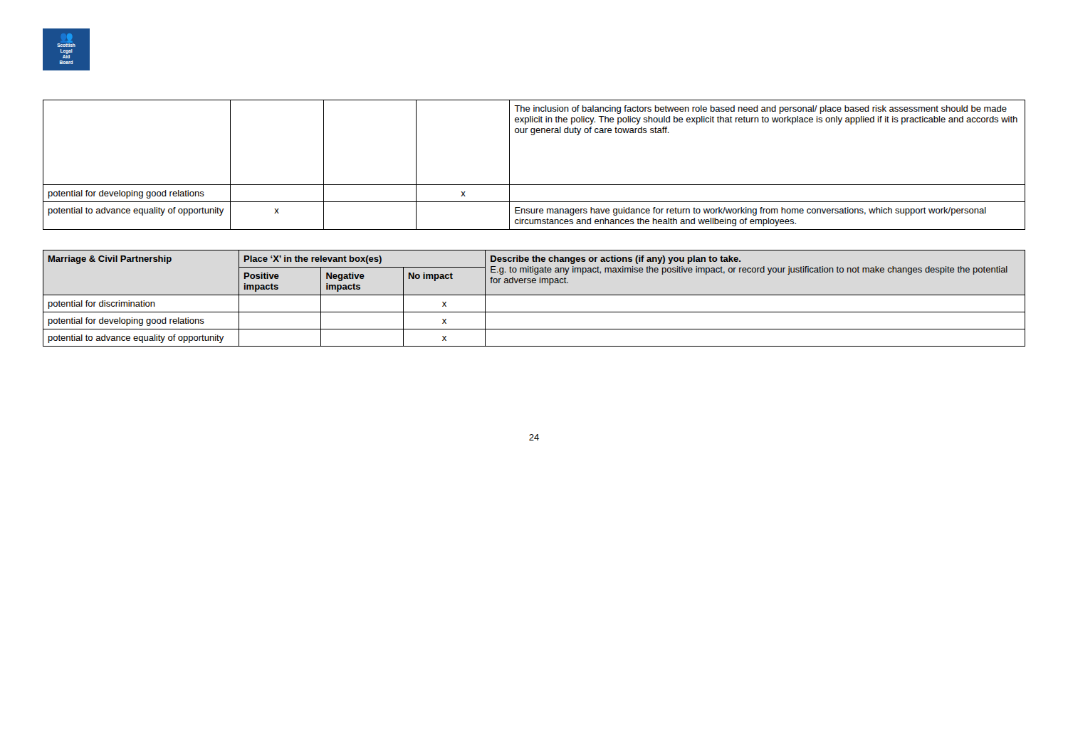👥
Scottish
Legal
Aid
Board
| | | | | The inclusion of balancing factors between role based need and personal/ place based risk assessment should be made explicit in the policy. The policy should be explicit that return to workplace is only applied if it is practicable and accords with our general duty of care towards staff. |
| potential for developing good relations | | | x | |
| potential to advance equality of opportunity | x | | | Ensure managers have guidance for return to work/working from home conversations, which support work/personal circumstances and enhances the health and wellbeing of employees. |
| Marriage & Civil Partnership | Place ‘X’ in the relevant box(es) | Describe the changes or actions (if any) you plan to take. E.g. to mitigate any impact, maximise the positive impact, or record your justification to not make changes despite the potential for adverse impact. |
| Positive impacts | Negative impacts | No impact |
| potential for discrimination | | | x | |
| potential for developing good relations | | | x | |
| potential to advance equality of opportunity | | | x | |
24